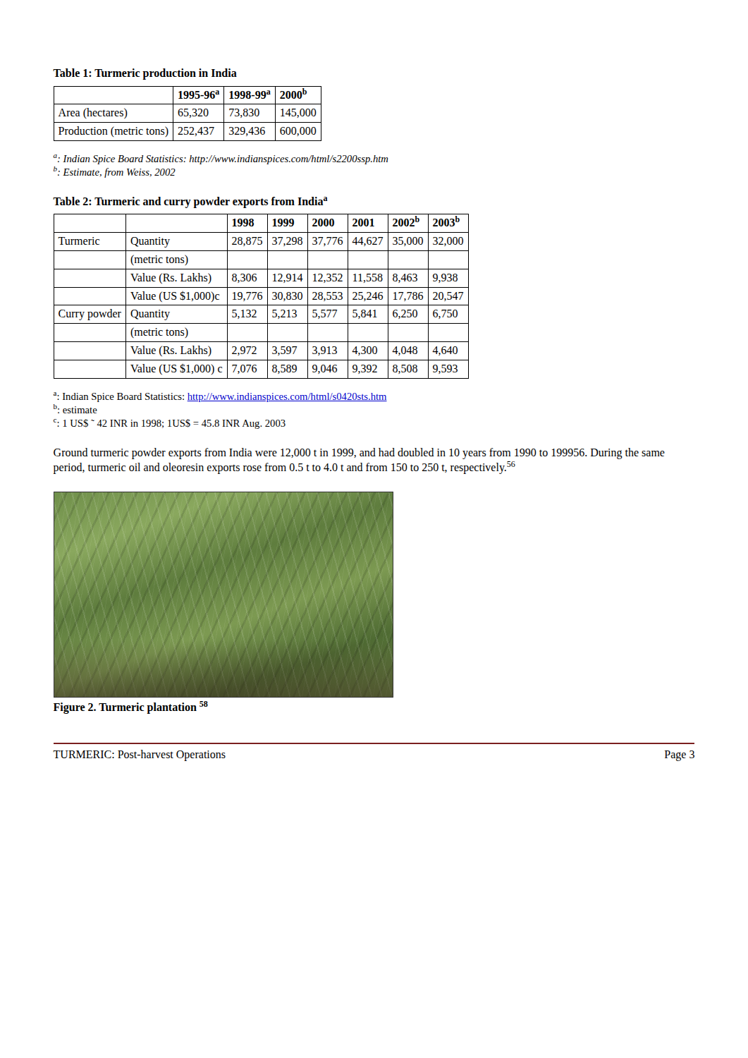Table 1: Turmeric production in India
| | 1995-96 a | 1998-99 a | 2000 b |
| --- | --- | --- | --- |
| Area (hectares) | 65,320 | 73,830 | 145,000 |
| Production (metric tons) | 252,437 | 329,436 | 600,000 |
a: Indian Spice Board Statistics: http://www.indianspices.com/html/s2200ssp.htm
b: Estimate, from Weiss, 2002
Table 2: Turmeric and curry powder exports from Indiaa
| | | 1998 | 1999 | 2000 | 2001 | 2002 b | 2003 b |
| --- | --- | --- | --- | --- | --- | --- | --- |
| Turmeric | Quantity | 28,875 | 37,298 | 37,776 | 44,627 | 35,000 | 32,000 |
| | (metric tons) | | | | | | |
| | Value (Rs. Lakhs) | 8,306 | 12,914 | 12,352 | 11,558 | 8,463 | 9,938 |
| | Value (US $1,000)c | 19,776 | 30,830 | 28,553 | 25,246 | 17,786 | 20,547 |
| Curry powder | Quantity | 5,132 | 5,213 | 5,577 | 5,841 | 6,250 | 6,750 |
| | (metric tons) | | | | | | |
| | Value (Rs. Lakhs) | 2,972 | 3,597 | 3,913 | 4,300 | 4,048 | 4,640 |
| | Value (US $1,000) c | 7,076 | 8,589 | 9,046 | 9,392 | 8,508 | 9,593 |
a: Indian Spice Board Statistics: http://www.indianspices.com/html/s0420sts.htm
b: estimate
c: 1 US$ ˜ 42 INR in 1998; 1US$ = 45.8 INR Aug. 2003
Ground turmeric powder exports from India were 12,000 t in 1999, and had doubled in 10 years from 1990 to 199956. During the same period, turmeric oil and oleoresin exports rose from 0.5 t to 4.0 t and from 150 to 250 t, respectively.56
Figure 2. Turmeric plantation 58
TURMERIC: Post-harvest Operations Page 3